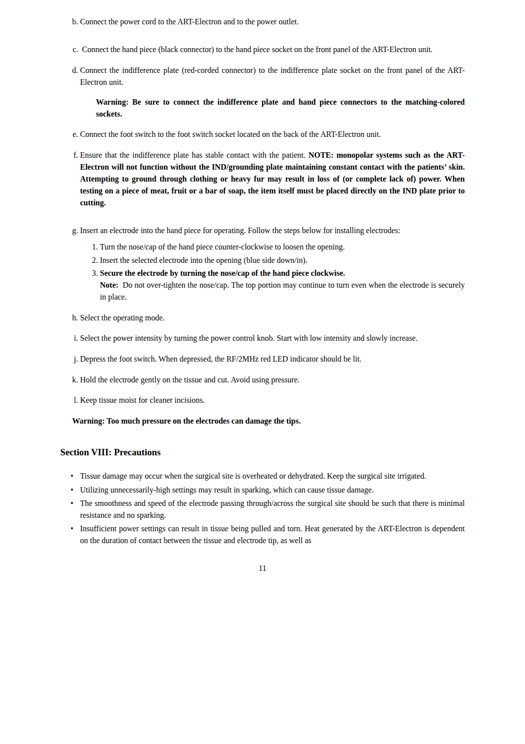Connect the power cord to the ART-Electron and to the power outlet.
Connect the hand piece (black connector) to the hand piece socket on the front panel of the ART-Electron unit.
Connect the indifference plate (red-corded connector) to the indifference plate socket on the front panel of the ART-Electron unit.
Warning: Be sure to connect the indifference plate and hand piece connectors to the matching-colored sockets.
Connect the foot switch to the foot switch socket located on the back of the ART-Electron unit.
Ensure that the indifference plate has stable contact with the patient. NOTE: monopolar systems such as the ART-Electron will not function without the IND/grounding plate maintaining constant contact with the patients’ skin. Attempting to ground through clothing or heavy fur may result in loss of (or complete lack of) power. When testing on a piece of meat, fruit or a bar of soap, the item itself must be placed directly on the IND plate prior to cutting.
Insert an electrode into the hand piece for operating. Follow the steps below for installing electrodes:
Turn the nose/cap of the hand piece counter-clockwise to loosen the opening.
Insert the selected electrode into the opening (blue side down/in).
Secure the electrode by turning the nose/cap of the hand piece clockwise.
Note: Do not over-tighten the nose/cap. The top portion may continue to turn even when the electrode is securely in place.
Select the operating mode.
Select the power intensity by turning the power control knob. Start with low intensity and slowly increase.
Depress the foot switch. When depressed, the RF/2MHz red LED indicator should be lit.
Hold the electrode gently on the tissue and cut. Avoid using pressure.
Keep tissue moist for cleaner incisions.
Warning: Too much pressure on the electrodes can damage the tips.
Section VIII: Precautions
Tissue damage may occur when the surgical site is overheated or dehydrated. Keep the surgical site irrigated.
Utilizing unnecessarily-high settings may result in sparking, which can cause tissue damage.
The smoothness and speed of the electrode passing through/across the surgical site should be such that there is minimal resistance and no sparking.
Insufficient power settings can result in tissue being pulled and torn. Heat generated by the ART-Electron is dependent on the duration of contact between the tissue and electrode tip, as well as
11